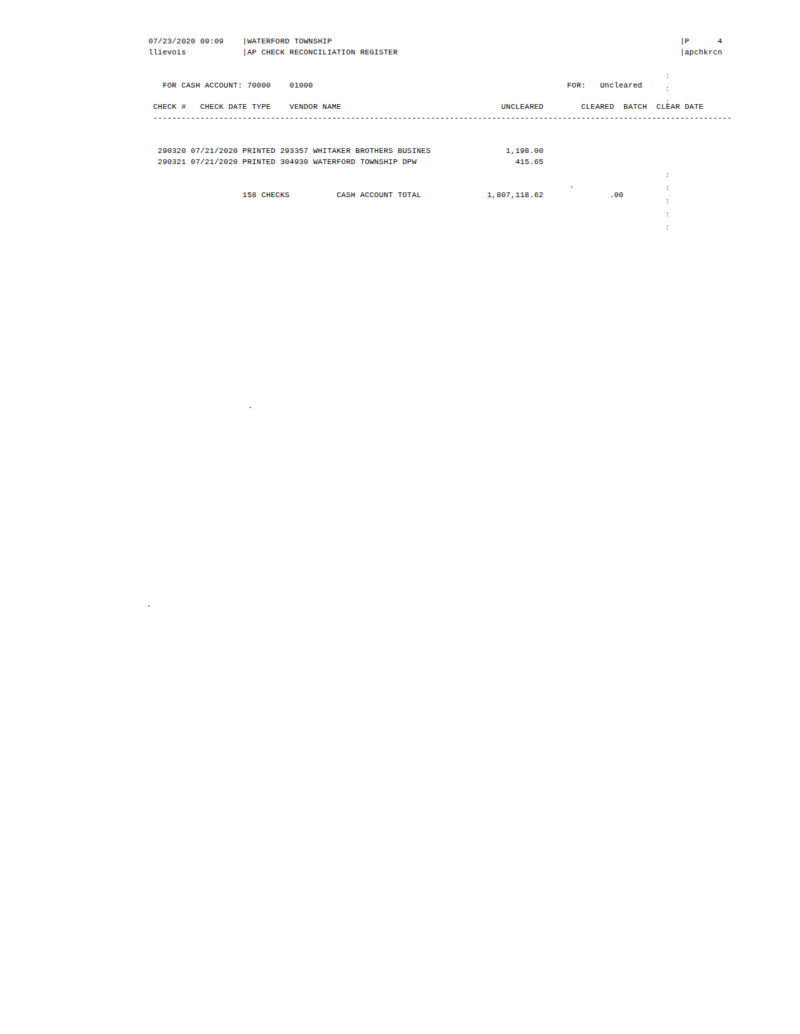07/23/2020 09:09    |WATERFORD TOWNSHIP                                                                          |P      4
llievois            |AP CHECK RECONCILIATION REGISTER                                                            |apchkrcn


   FOR CASH ACCOUNT: 70000    01000                                                      FOR:   Uncleared

 CHECK #   CHECK DATE TYPE    VENDOR NAME                                  UNCLEARED        CLEARED  BATCH  CLEAR DATE
 ---------------------------------------------------------------------------------------------------------------------------


  290320 07/21/2020 PRINTED 293357 WHITAKER BROTHERS BUSINES                1,198.00
  290321 07/21/2020 PRINTED 304930 WATERFORD TOWNSHIP DPW                     415.65


                    158 CHECKS          CASH ACCOUNT TOTAL              1,807,118.62              .00
:
:
:
:
:
:
:
:
.
.
.